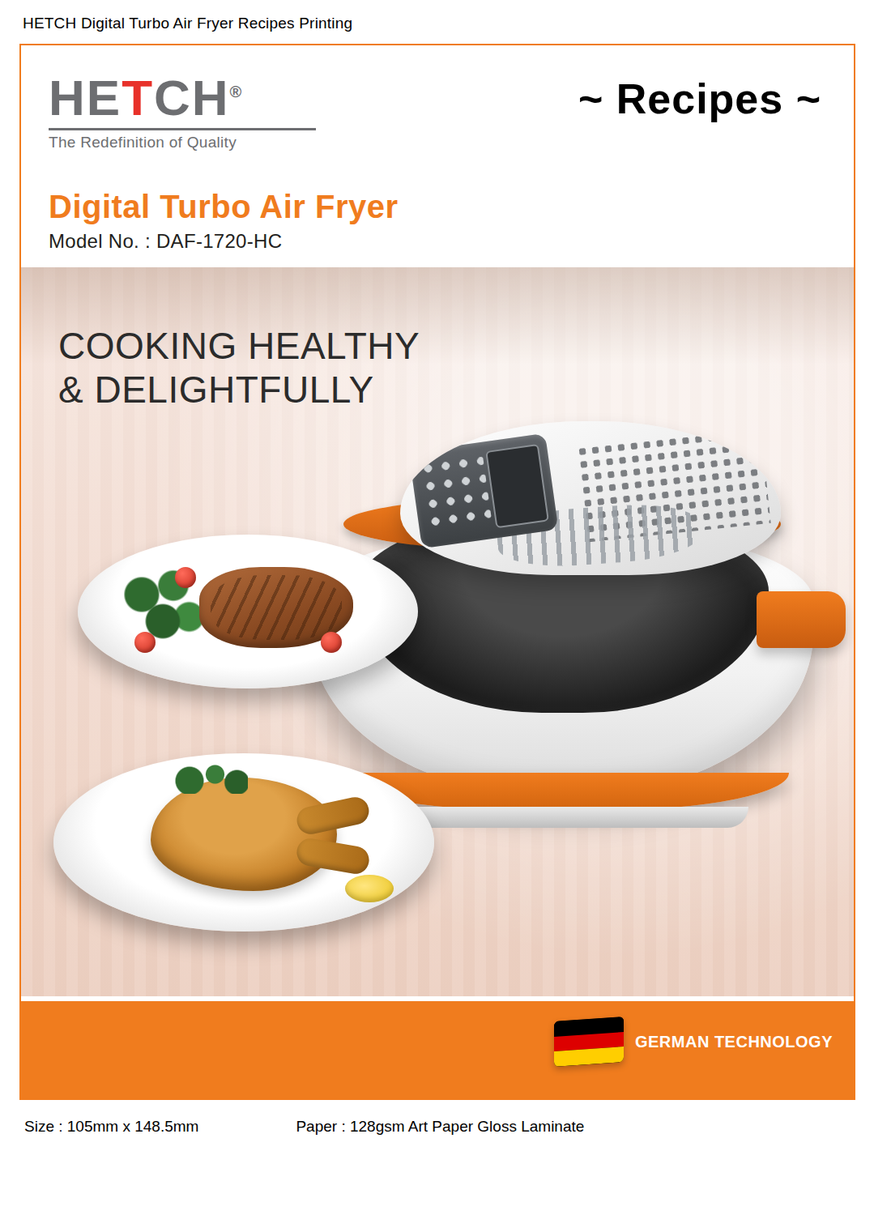HETCH Digital Turbo Air Fryer Recipes Printing
HETCH®
The Redefinition of Quality
~ Recipes ~
Digital Turbo Air Fryer
Model No. : DAF-1720-HC
COOKING HEALTHY
& DELIGHTFULLY
HETCH
GERMAN TECHNOLOGY
Size : 105mm x 148.5mm
Paper : 128gsm Art Paper Gloss Laminate